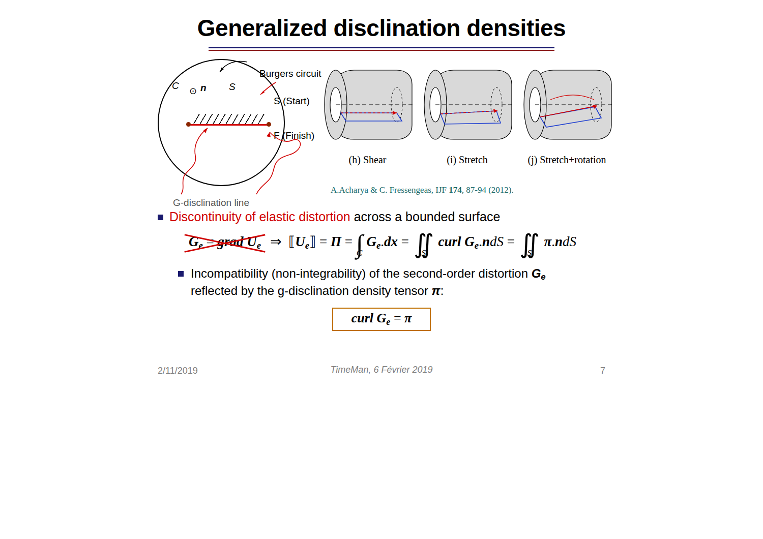Generalized disclination densities
C ⊙ n S
Burgers circuit S (Start) F (Finish) G-disclination line
(h) Shear
(i) Stretch
(j) Stretch+rotation
A.Acharya & C. Fressengeas, IJF 174, 87-94 (2012).
Discontinuity of elastic distortion across a bounded surface
Ge = grad U e ⇒ ⟦Ue⟧ = Π = ∫C Ge.dx = ∬S curl G e.ndS = ∬S π.ndS
Incompatibility (non-integrability) of the second-order distortion Ge
reflected by the g-disclination density tensor π:
curl G e = π
2/11/2019 TimeMan, 6 Février 2019 7